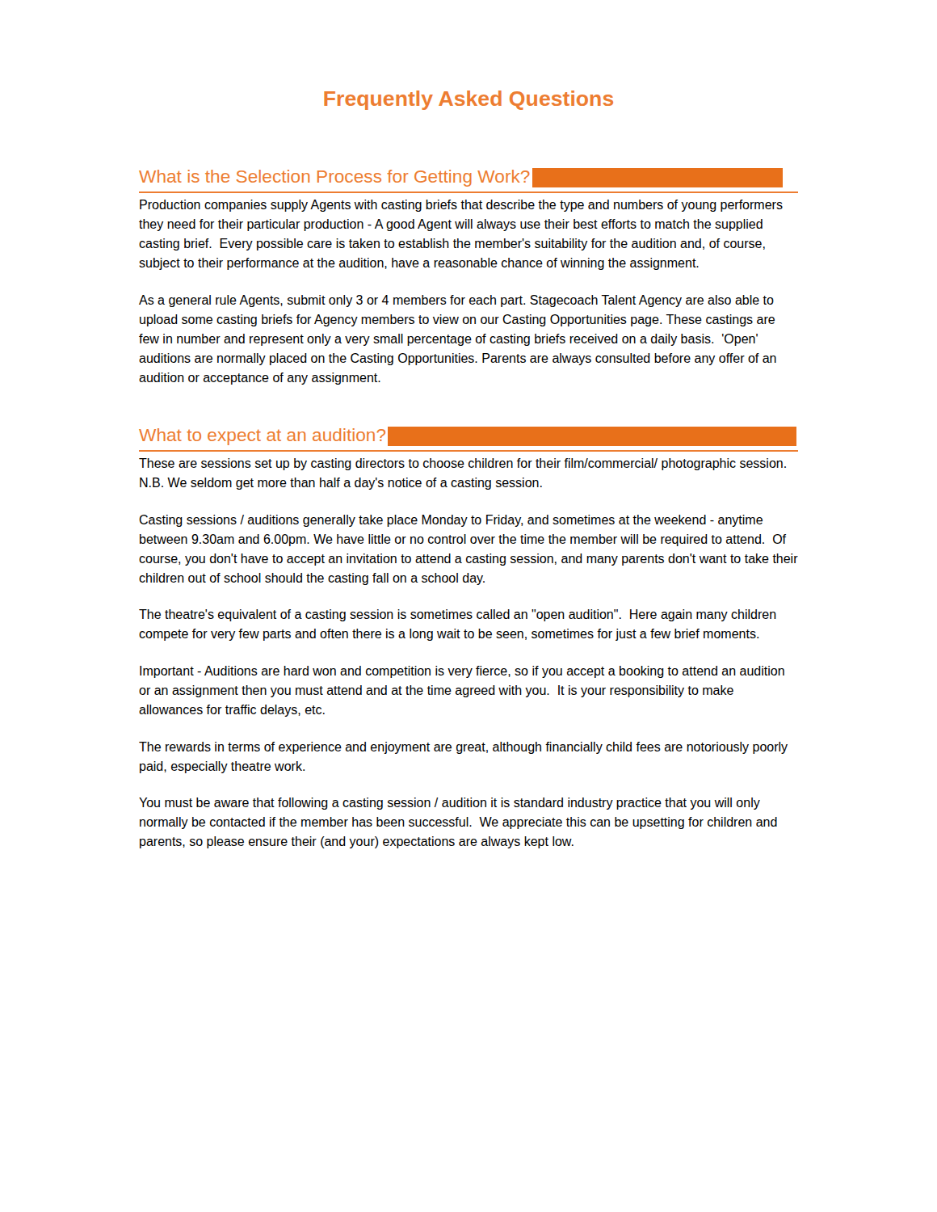Frequently Asked Questions
What is the Selection Process for Getting Work?
Production companies supply Agents with casting briefs that describe the type and numbers of young performers they need for their particular production - A good Agent will always use their best efforts to match the supplied casting brief. Every possible care is taken to establish the member's suitability for the audition and, of course, subject to their performance at the audition, have a reasonable chance of winning the assignment.
As a general rule Agents, submit only 3 or 4 members for each part. Stagecoach Talent Agency are also able to upload some casting briefs for Agency members to view on our Casting Opportunities page. These castings are few in number and represent only a very small percentage of casting briefs received on a daily basis. 'Open' auditions are normally placed on the Casting Opportunities. Parents are always consulted before any offer of an audition or acceptance of any assignment.
What to expect at an audition?
These are sessions set up by casting directors to choose children for their film/commercial/ photographic session. N.B. We seldom get more than half a day's notice of a casting session.
Casting sessions / auditions generally take place Monday to Friday, and sometimes at the weekend - anytime between 9.30am and 6.00pm. We have little or no control over the time the member will be required to attend. Of course, you don't have to accept an invitation to attend a casting session, and many parents don't want to take their children out of school should the casting fall on a school day.
The theatre's equivalent of a casting session is sometimes called an "open audition". Here again many children compete for very few parts and often there is a long wait to be seen, sometimes for just a few brief moments.
Important - Auditions are hard won and competition is very fierce, so if you accept a booking to attend an audition or an assignment then you must attend and at the time agreed with you. It is your responsibility to make allowances for traffic delays, etc.
The rewards in terms of experience and enjoyment are great, although financially child fees are notoriously poorly paid, especially theatre work.
You must be aware that following a casting session / audition it is standard industry practice that you will only normally be contacted if the member has been successful. We appreciate this can be upsetting for children and parents, so please ensure their (and your) expectations are always kept low.